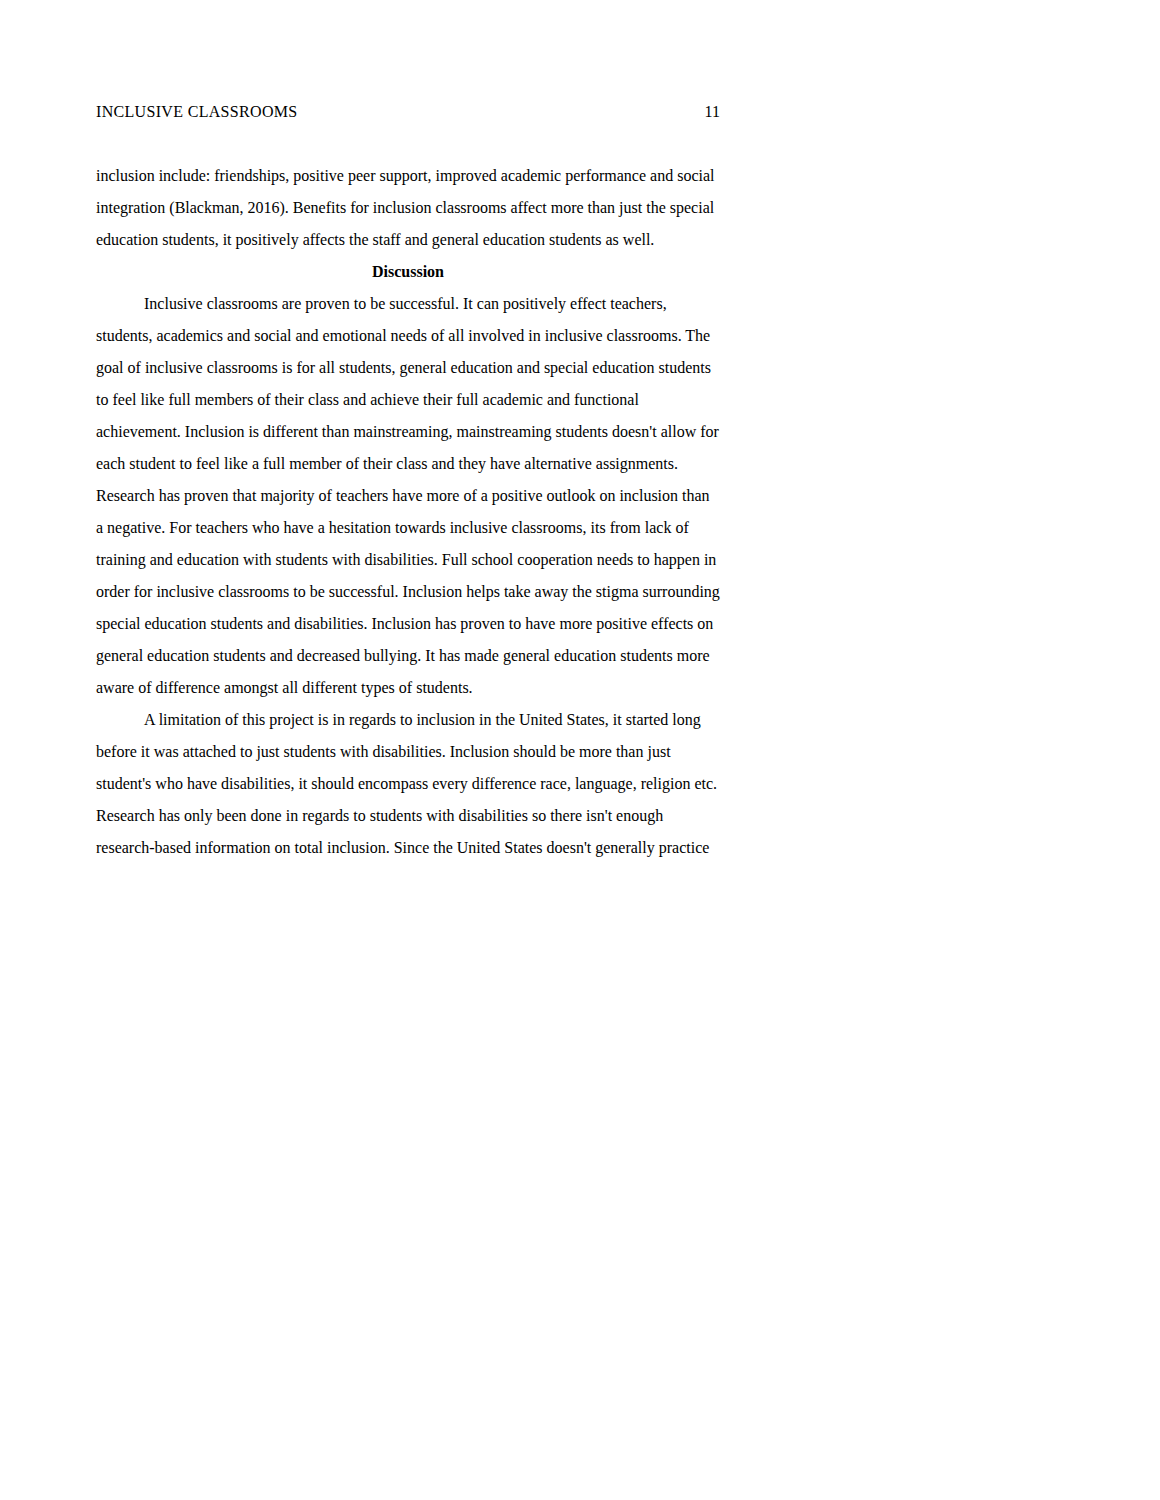Inclusive Classrooms 11
inclusion include: friendships, positive peer support, improved academic performance and social integration (Blackman, 2016). Benefits for inclusion classrooms affect more than just the special education students, it positively affects the staff and general education students as well.
Discussion
Inclusive classrooms are proven to be successful. It can positively effect teachers, students, academics and social and emotional needs of all involved in inclusive classrooms. The goal of inclusive classrooms is for all students, general education and special education students to feel like full members of their class and achieve their full academic and functional achievement. Inclusion is different than mainstreaming, mainstreaming students doesn't allow for each student to feel like a full member of their class and they have alternative assignments. Research has proven that majority of teachers have more of a positive outlook on inclusion than a negative. For teachers who have a hesitation towards inclusive classrooms, its from lack of training and education with students with disabilities. Full school cooperation needs to happen in order for inclusive classrooms to be successful. Inclusion helps take away the stigma surrounding special education students and disabilities. Inclusion has proven to have more positive effects on general education students and decreased bullying. It has made general education students more aware of difference amongst all different types of students.
A limitation of this project is in regards to inclusion in the United States, it started long before it was attached to just students with disabilities. Inclusion should be more than just student's who have disabilities, it should encompass every difference race, language, religion etc. Research has only been done in regards to students with disabilities so there isn't enough research-based information on total inclusion. Since the United States doesn't generally practice